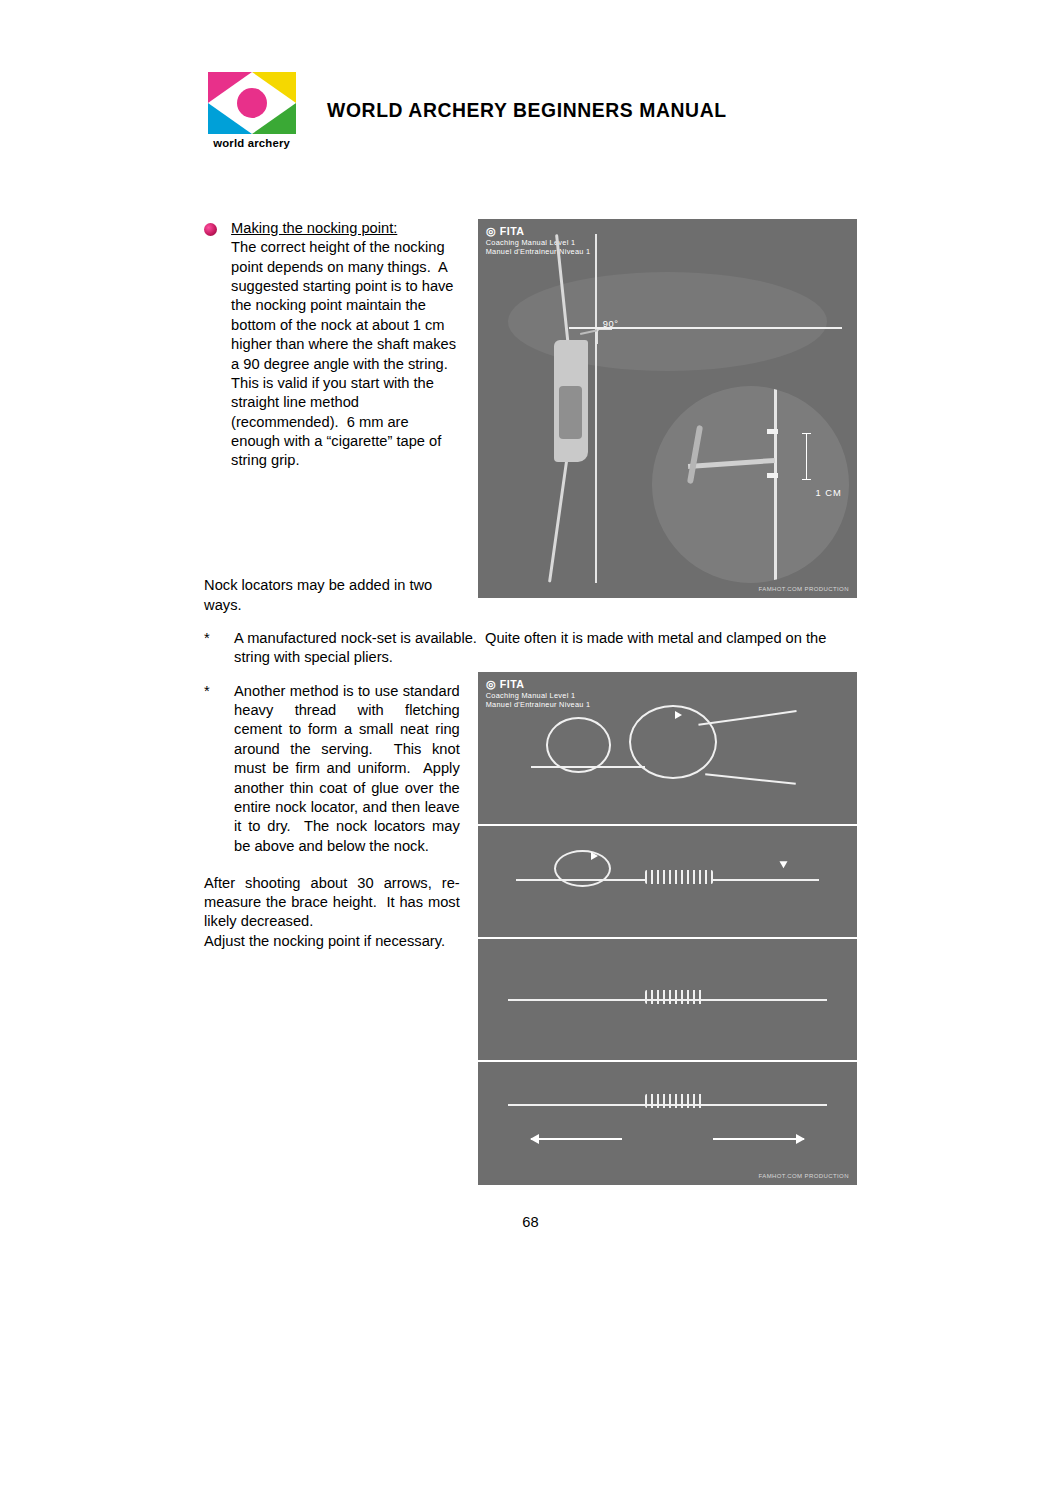world archery
WORLD ARCHERY BEGINNERS MANUAL
◎ FITA
Coaching Manual Level 1
Manuel d'Entraineur Niveau 1
90°
1 CM
FAMHOT.COM PRODUCTION
Making the nocking point:
The correct height of the nocking point depends on many things. A suggested starting point is to have the nocking point maintain the bottom of the nock at about 1 cm higher than where the shaft makes a 90 degree angle with the string.
This is valid if you start with the straight line method (recommended). 6 mm are enough with a “cigarette” tape of string grip.
Nock locators may be added in two ways.
*
A manufactured nock-set is available. Quite often it is made with metal and clamped on the string with special pliers.
◎ FITA
Coaching Manual Level 1
Manuel d'Entraineur Niveau 1
FAMHOT.COM PRODUCTION
*
Another method is to use standard heavy thread with fletching cement to form a small neat ring around the serving. This knot must be firm and uniform. Apply another thin coat of glue over the entire nock locator, and then leave it to dry. The nock locators may be above and below the nock.
After shooting about 30 arrows, re-measure the brace height. It has most likely decreased.
Adjust the nocking point if necessary.
68